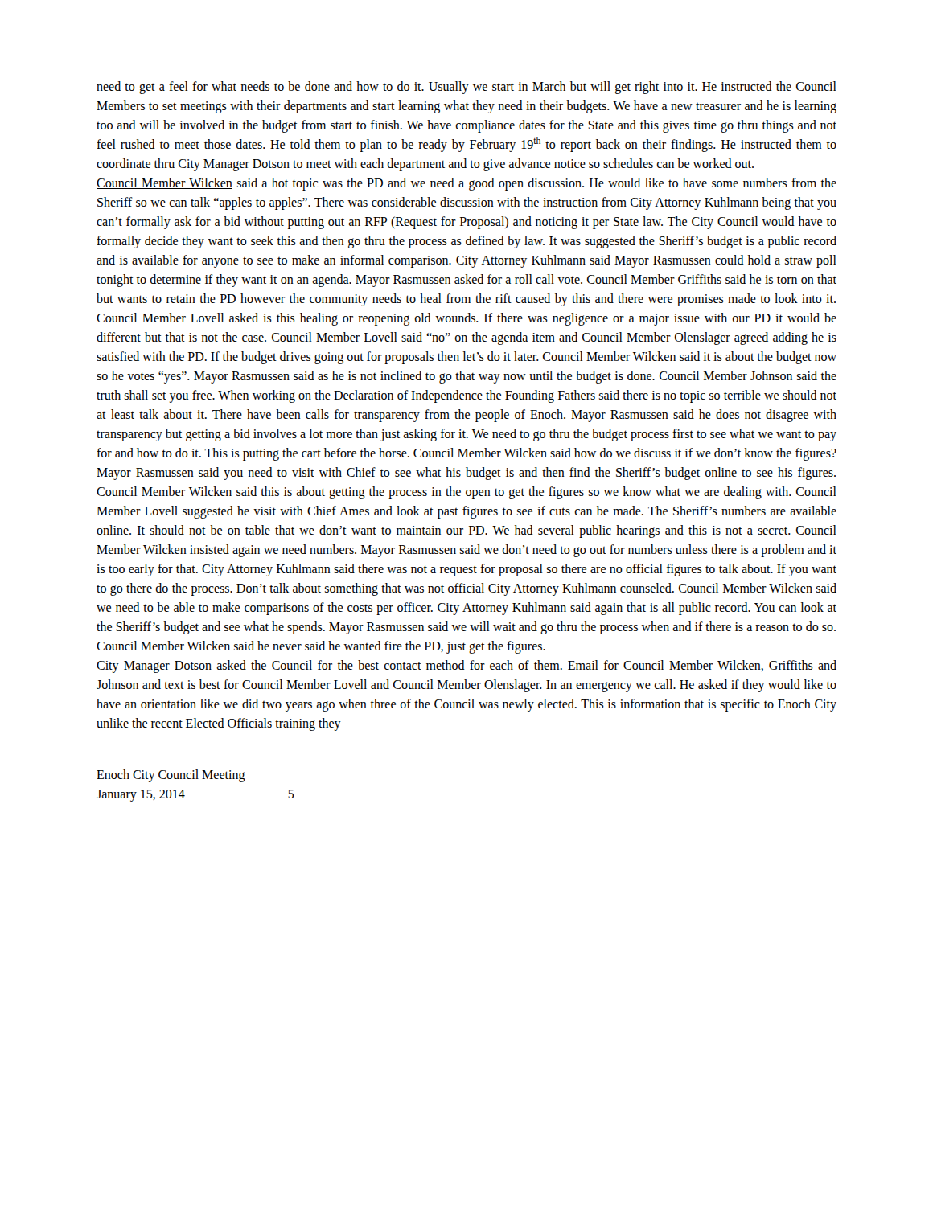need to get a feel for what needs to be done and how to do it. Usually we start in March but will get right into it. He instructed the Council Members to set meetings with their departments and start learning what they need in their budgets. We have a new treasurer and he is learning too and will be involved in the budget from start to finish. We have compliance dates for the State and this gives time go thru things and not feel rushed to meet those dates. He told them to plan to be ready by February 19th to report back on their findings. He instructed them to coordinate thru City Manager Dotson to meet with each department and to give advance notice so schedules can be worked out.
Council Member Wilcken said a hot topic was the PD and we need a good open discussion. He would like to have some numbers from the Sheriff so we can talk “apples to apples”. There was considerable discussion with the instruction from City Attorney Kuhlmann being that you can’t formally ask for a bid without putting out an RFP (Request for Proposal) and noticing it per State law. The City Council would have to formally decide they want to seek this and then go thru the process as defined by law. It was suggested the Sheriff’s budget is a public record and is available for anyone to see to make an informal comparison. City Attorney Kuhlmann said Mayor Rasmussen could hold a straw poll tonight to determine if they want it on an agenda. Mayor Rasmussen asked for a roll call vote. Council Member Griffiths said he is torn on that but wants to retain the PD however the community needs to heal from the rift caused by this and there were promises made to look into it. Council Member Lovell asked is this healing or reopening old wounds. If there was negligence or a major issue with our PD it would be different but that is not the case. Council Member Lovell said “no” on the agenda item and Council Member Olenslager agreed adding he is satisfied with the PD. If the budget drives going out for proposals then let’s do it later. Council Member Wilcken said it is about the budget now so he votes “yes”. Mayor Rasmussen said as he is not inclined to go that way now until the budget is done. Council Member Johnson said the truth shall set you free. When working on the Declaration of Independence the Founding Fathers said there is no topic so terrible we should not at least talk about it. There have been calls for transparency from the people of Enoch. Mayor Rasmussen said he does not disagree with transparency but getting a bid involves a lot more than just asking for it. We need to go thru the budget process first to see what we want to pay for and how to do it. This is putting the cart before the horse. Council Member Wilcken said how do we discuss it if we don’t know the figures? Mayor Rasmussen said you need to visit with Chief to see what his budget is and then find the Sheriff’s budget online to see his figures. Council Member Wilcken said this is about getting the process in the open to get the figures so we know what we are dealing with. Council Member Lovell suggested he visit with Chief Ames and look at past figures to see if cuts can be made. The Sheriff’s numbers are available online. It should not be on table that we don’t want to maintain our PD. We had several public hearings and this is not a secret. Council Member Wilcken insisted again we need numbers. Mayor Rasmussen said we don’t need to go out for numbers unless there is a problem and it is too early for that. City Attorney Kuhlmann said there was not a request for proposal so there are no official figures to talk about. If you want to go there do the process. Don’t talk about something that was not official City Attorney Kuhlmann counseled. Council Member Wilcken said we need to be able to make comparisons of the costs per officer. City Attorney Kuhlmann said again that is all public record. You can look at the Sheriff’s budget and see what he spends. Mayor Rasmussen said we will wait and go thru the process when and if there is a reason to do so. Council Member Wilcken said he never said he wanted fire the PD, just get the figures.
City Manager Dotson asked the Council for the best contact method for each of them. Email for Council Member Wilcken, Griffiths and Johnson and text is best for Council Member Lovell and Council Member Olenslager. In an emergency we call. He asked if they would like to have an orientation like we did two years ago when three of the Council was newly elected. This is information that is specific to Enoch City unlike the recent Elected Officials training they
Enoch City Council Meeting
January 15, 20145